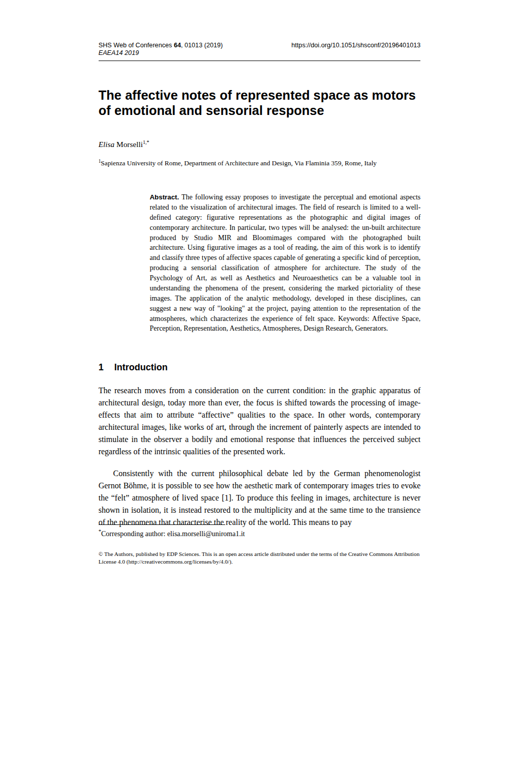SHS Web of Conferences 64, 01013 (2019)
https://doi.org/10.1051/shsconf/20196401013
EAEA14 2019
The affective notes of represented space as motors of emotional and sensorial response
Elisa Morselli1,*
1Sapienza University of Rome, Department of Architecture and Design, Via Flaminia 359, Rome, Italy
Abstract. The following essay proposes to investigate the perceptual and emotional aspects related to the visualization of architectural images. The field of research is limited to a well-defined category: figurative representations as the photographic and digital images of contemporary architecture. In particular, two types will be analysed: the un-built architecture produced by Studio MIR and Bloomimages compared with the photographed built architecture. Using figurative images as a tool of reading, the aim of this work is to identify and classify three types of affective spaces capable of generating a specific kind of perception, producing a sensorial classification of atmosphere for architecture. The study of the Psychology of Art, as well as Aesthetics and Neuroaesthetics can be a valuable tool in understanding the phenomena of the present, considering the marked pictoriality of these images. The application of the analytic methodology, developed in these disciplines, can suggest a new way of "looking" at the project, paying attention to the representation of the atmospheres, which characterizes the experience of felt space. Keywords: Affective Space, Perception, Representation, Aesthetics, Atmospheres, Design Research, Generators.
1 Introduction
The research moves from a consideration on the current condition: in the graphic apparatus of architectural design, today more than ever, the focus is shifted towards the processing of image-effects that aim to attribute “affective” qualities to the space. In other words, contemporary architectural images, like works of art, through the increment of painterly aspects are intended to stimulate in the observer a bodily and emotional response that influences the perceived subject regardless of the intrinsic qualities of the presented work.
Consistently with the current philosophical debate led by the German phenomenologist Gernot Böhme, it is possible to see how the aesthetic mark of contemporary images tries to evoke the “felt” atmosphere of lived space [1]. To produce this feeling in images, architecture is never shown in isolation, it is instead restored to the multiplicity and at the same time to the transience of the phenomena that characterise the reality of the world. This means to pay
*Corresponding author: elisa.morselli@uniroma1.it
© The Authors, published by EDP Sciences. This is an open access article distributed under the terms of the Creative Commons Attribution License 4.0 (http://creativecommons.org/licenses/by/4.0/).